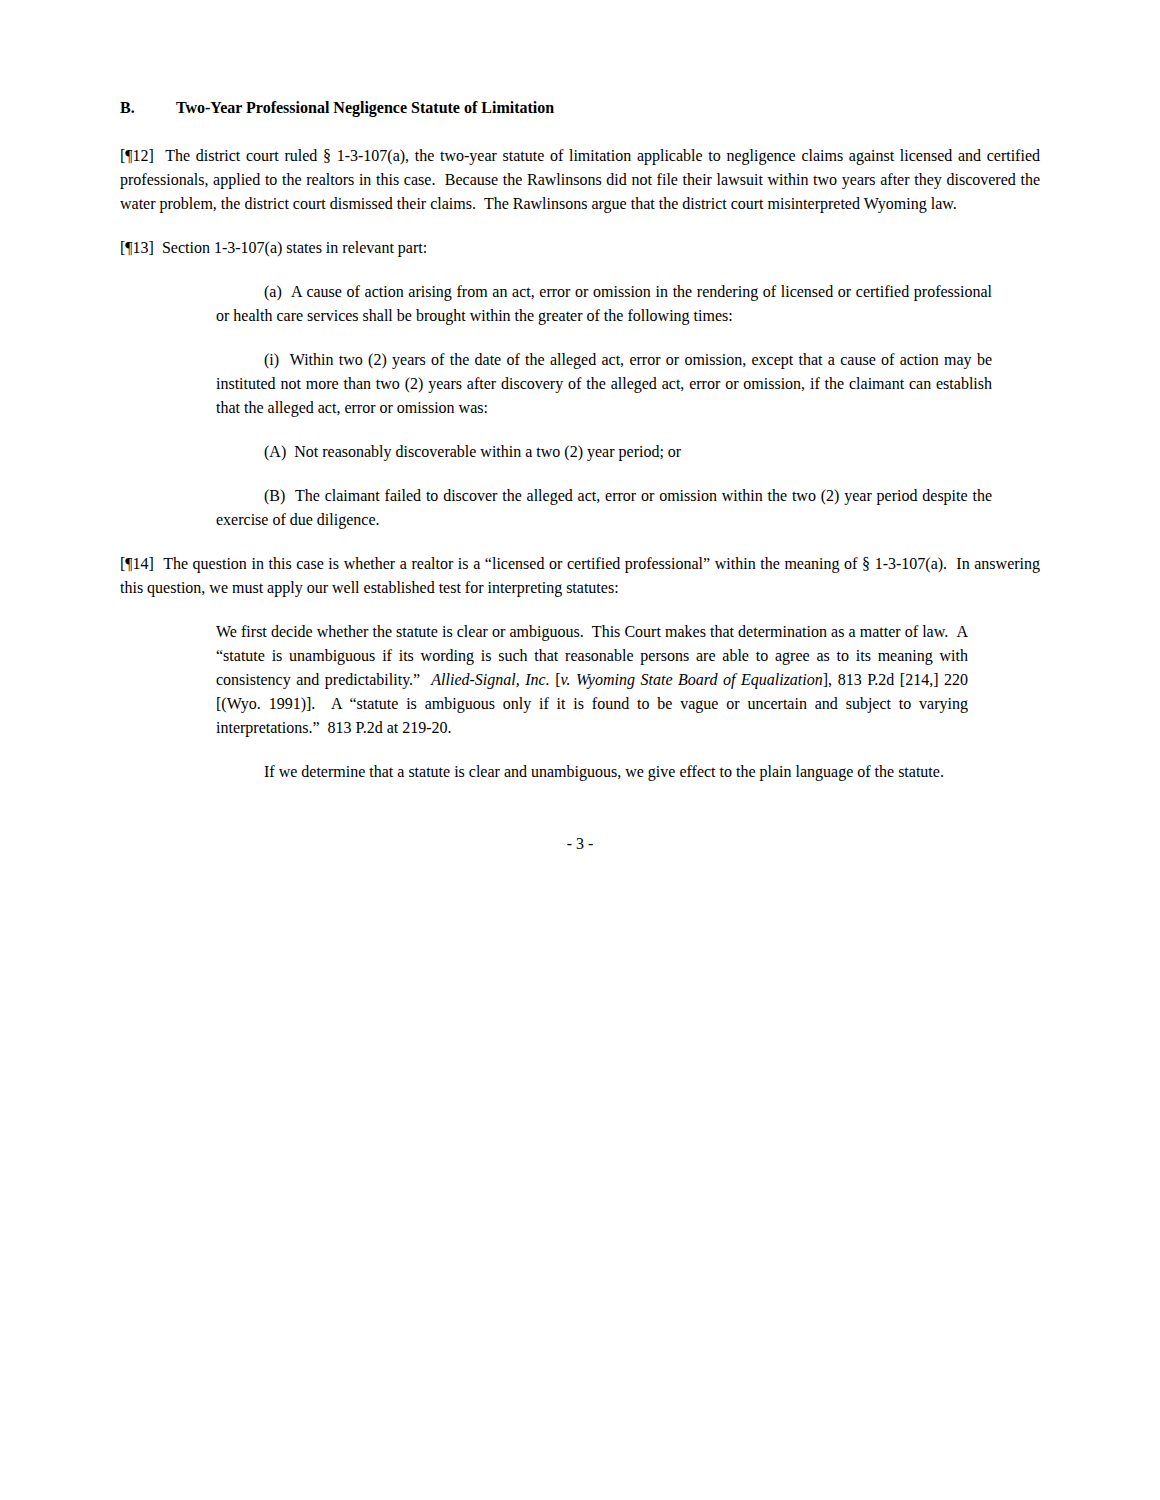B. Two-Year Professional Negligence Statute of Limitation
[¶12] The district court ruled § 1-3-107(a), the two-year statute of limitation applicable to negligence claims against licensed and certified professionals, applied to the realtors in this case. Because the Rawlinsons did not file their lawsuit within two years after they discovered the water problem, the district court dismissed their claims. The Rawlinsons argue that the district court misinterpreted Wyoming law.
[¶13] Section 1-3-107(a) states in relevant part:
(a) A cause of action arising from an act, error or omission in the rendering of licensed or certified professional or health care services shall be brought within the greater of the following times:
(i) Within two (2) years of the date of the alleged act, error or omission, except that a cause of action may be instituted not more than two (2) years after discovery of the alleged act, error or omission, if the claimant can establish that the alleged act, error or omission was:
(A) Not reasonably discoverable within a two (2) year period; or
(B) The claimant failed to discover the alleged act, error or omission within the two (2) year period despite the exercise of due diligence.
[¶14] The question in this case is whether a realtor is a “licensed or certified professional” within the meaning of § 1-3-107(a). In answering this question, we must apply our well established test for interpreting statutes:
We first decide whether the statute is clear or ambiguous. This Court makes that determination as a matter of law. A “statute is unambiguous if its wording is such that reasonable persons are able to agree as to its meaning with consistency and predictability.” Allied-Signal, Inc. [v. Wyoming State Board of Equalization], 813 P.2d [214,] 220 [(Wyo. 1991)]. A “statute is ambiguous only if it is found to be vague or uncertain and subject to varying interpretations.” 813 P.2d at 219-20.
If we determine that a statute is clear and unambiguous, we give effect to the plain language of the statute.
- 3 -